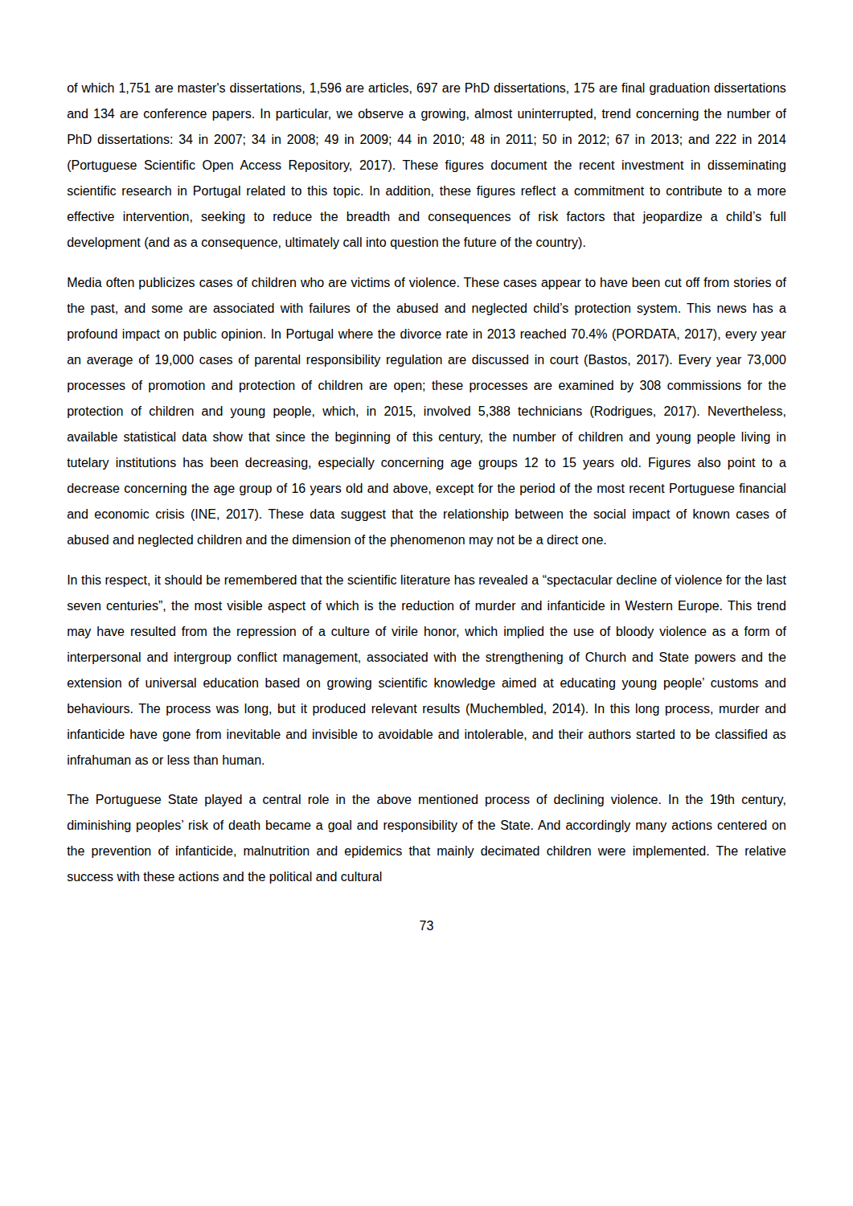of which 1,751 are master's dissertations, 1,596 are articles, 697 are PhD dissertations, 175 are final graduation dissertations and 134 are conference papers. In particular, we observe a growing, almost uninterrupted, trend concerning the number of PhD dissertations: 34 in 2007; 34 in 2008; 49 in 2009; 44 in 2010; 48 in 2011; 50 in 2012; 67 in 2013; and 222 in 2014 (Portuguese Scientific Open Access Repository, 2017). These figures document the recent investment in disseminating scientific research in Portugal related to this topic. In addition, these figures reflect a commitment to contribute to a more effective intervention, seeking to reduce the breadth and consequences of risk factors that jeopardize a child’s full development (and as a consequence, ultimately call into question the future of the country).
Media often publicizes cases of children who are victims of violence. These cases appear to have been cut off from stories of the past, and some are associated with failures of the abused and neglected child’s protection system. This news has a profound impact on public opinion. In Portugal where the divorce rate in 2013 reached 70.4% (PORDATA, 2017), every year an average of 19,000 cases of parental responsibility regulation are discussed in court (Bastos, 2017). Every year 73,000 processes of promotion and protection of children are open; these processes are examined by 308 commissions for the protection of children and young people, which, in 2015, involved 5,388 technicians (Rodrigues, 2017). Nevertheless, available statistical data show that since the beginning of this century, the number of children and young people living in tutelary institutions has been decreasing, especially concerning age groups 12 to 15 years old. Figures also point to a decrease concerning the age group of 16 years old and above, except for the period of the most recent Portuguese financial and economic crisis (INE, 2017). These data suggest that the relationship between the social impact of known cases of abused and neglected children and the dimension of the phenomenon may not be a direct one.
In this respect, it should be remembered that the scientific literature has revealed a “spectacular decline of violence for the last seven centuries”, the most visible aspect of which is the reduction of murder and infanticide in Western Europe. This trend may have resulted from the repression of a culture of virile honor, which implied the use of bloody violence as a form of interpersonal and intergroup conflict management, associated with the strengthening of Church and State powers and the extension of universal education based on growing scientific knowledge aimed at educating young people’ customs and behaviours. The process was long, but it produced relevant results (Muchembled, 2014). In this long process, murder and infanticide have gone from inevitable and invisible to avoidable and intolerable, and their authors started to be classified as infrahuman as or less than human.
The Portuguese State played a central role in the above mentioned process of declining violence. In the 19th century, diminishing peoples’ risk of death became a goal and responsibility of the State. And accordingly many actions centered on the prevention of infanticide, malnutrition and epidemics that mainly decimated children were implemented. The relative success with these actions and the political and cultural
73